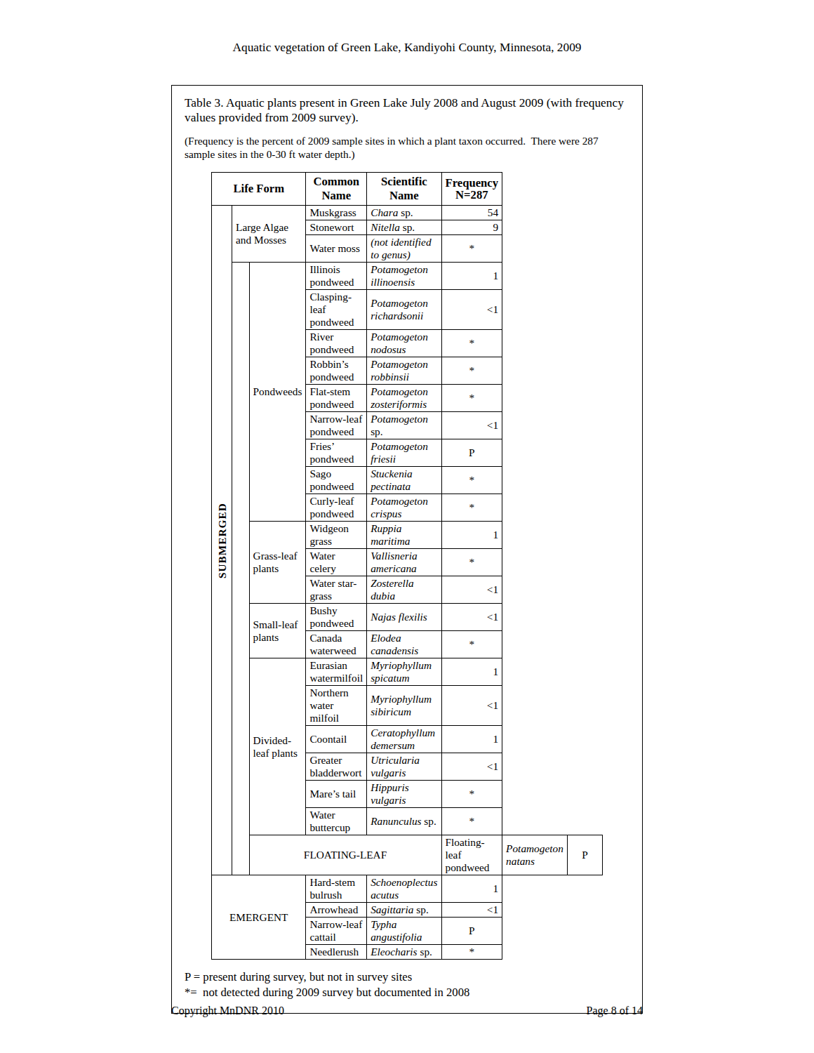Aquatic vegetation of Green Lake, Kandiyohi County, Minnesota, 2009
Table 3. Aquatic plants present in Green Lake July 2008 and August 2009 (with frequency values provided from 2009 survey).
(Frequency is the percent of 2009 sample sites in which a plant taxon occurred. There were 287 sample sites in the 0-30 ft water depth.)
| Life Form | Common Name | Scientific Name | Frequency N=287 |
| --- | --- | --- | --- |
| SUBMERGED | Large Algae and Mosses | Muskgrass | Chara sp. | 54 |
| Stonewort | Nitella sp. | 9 |
| Water moss | (not identified to genus) | * |
| | Pondweeds | Illinois pondweed | Potamogeton illinoensis | 1 |
| Clasping-leaf pondweed | Potamogeton richardsonii | <1 |
| River pondweed | Potamogeton nodosus | * |
| Robbin’s pondweed | Potamogeton robbinsii | * |
| Flat-stem pondweed | Potamogeton zosteriformis | * |
| Narrow-leaf pondweed | Potamogeton sp. | <1 |
| Fries’ pondweed | Potamogeton friesii | P |
| Sago pondweed | Stuckenia pectinata | * |
| Curly-leaf pondweed | Potamogeton crispus | * |
| Grass-leaf plants | Widgeon grass | Ruppia maritima | 1 |
| Water celery | Vallisneria americana | * |
| Water star-grass | Zosterella dubia | <1 |
| Small-leaf plants | Bushy pondweed | Najas flexilis | <1 |
| Canada waterweed | Elodea canadensis | * |
| Divided-leaf plants | Eurasian watermilfoil | Myriophyllum spicatum | 1 |
| Northern water milfoil | Myriophyllum sibiricum | <1 |
| Coontail | Ceratophyllum demersum | 1 |
| Greater bladderwort | Utricularia vulgaris | <1 |
| Mare’s tail | Hippuris vulgaris | * |
| Water buttercup | Ranunculus sp. | * |
| FLOATING-LEAF | Floating-leaf pondweed | Potamogeton natans | P |
| EMERGENT | Hard-stem bulrush | Schoenoplectus acutus | 1 |
| Arrowhead | Sagittaria sp. | <1 |
| Narrow-leaf cattail | Typha angustifolia | P |
| Needlerush | Eleocharis sp. | * |
P = present during survey, but not in survey sites
*= not detected during 2009 survey but documented in 2008
Copyright MnDNR 2010 Page 8 of 14